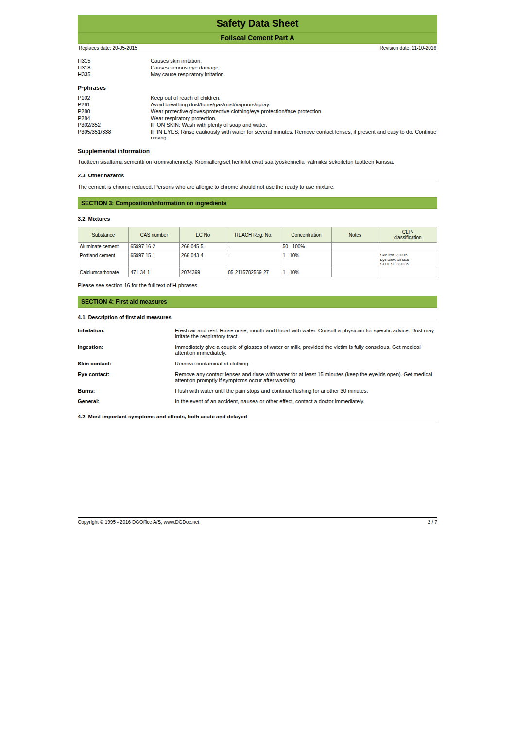Safety Data Sheet
Foilseal Cement Part A
Replaces date: 20-05-2015 Revision date: 11-10-2016
| H315 | Causes skin irritation. |
| H318 | Causes serious eye damage. |
| H335 | May cause respiratory irritation. |
P-phrases
| P102 | Keep out of reach of children. |
| P261 | Avoid breathing dust/fume/gas/mist/vapours/spray. |
| P280 | Wear protective gloves/protective clothing/eye protection/face protection. |
| P284 | Wear respiratory protection. |
| P302/352 | IF ON SKIN: Wash with plenty of soap and water. |
| P305/351/338 | IF IN EYES: Rinse cautiously with water for several minutes. Remove contact lenses, if present and easy to do. Continue rinsing. |
Supplemental information
Tuotteen sisältämä sementti on kromivähennetty. Kromiallergiset henkilöt eivät saa työskennellä valmiiksi sekoitetun tuotteen kanssa.
2.3. Other hazards
The cement is chrome reduced. Persons who are allergic to chrome should not use the ready to use mixture.
SECTION 3: Composition/information on ingredients
3.2. Mixtures
| Substance | CAS number | EC No | REACH Reg. No. | Concentration | Notes | CLP- classification |
| --- | --- | --- | --- | --- | --- | --- |
| Aluminate cement | 65997-16-2 | 266-045-5 | - | 50 - 100% | | |
| Portland cement | 65997-15-1 | 266-043-4 | - | 1 - 10% | | Skin Irrit. 2;H315 Eye Dam. 1;H318 STOT SE 3;H335 |
| Calciumcarbonate | 471-34-1 | 2074399 | 05-2115782559-27 | 1 - 10% | | |
Please see section 16 for the full text of H-phrases.
SECTION 4: First aid measures
4.1. Description of first aid measures
| Inhalation: | Fresh air and rest. Rinse nose, mouth and throat with water. Consult a physician for specific advice. Dust may irritate the respiratory tract. |
| Ingestion: | Immediately give a couple of glasses of water or milk, provided the victim is fully conscious. Get medical attention immediately. |
| Skin contact: | Remove contaminated clothing. |
| Eye contact: | Remove any contact lenses and rinse with water for at least 15 minutes (keep the eyelids open). Get medical attention promptly if symptoms occur after washing. |
| Burns: | Flush with water until the pain stops and continue flushing for another 30 minutes. |
| General: | In the event of an accident, nausea or other effect, contact a doctor immediately. |
4.2. Most important symptoms and effects, both acute and delayed
Copyright © 1995 - 2016 DGOffice A/S, www.DGDoc.net 2 / 7